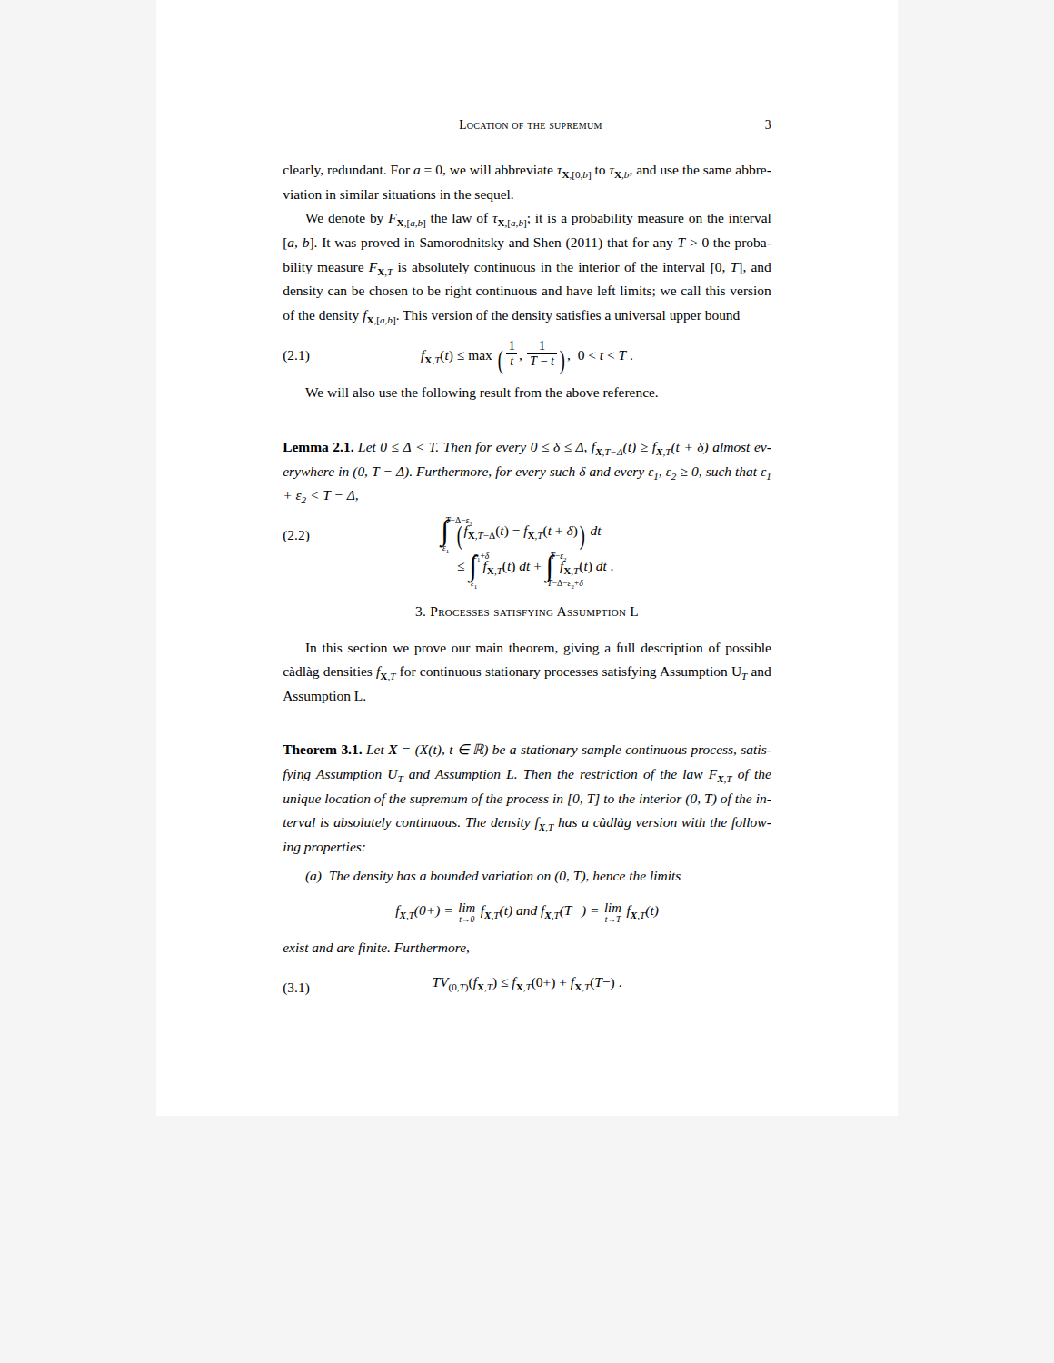Location of the supremum 3
clearly, redundant. For a = 0, we will abbreviate τX,[0,b] to τX,b, and use the same abbreviation in similar situations in the sequel.
We denote by FX,[a,b] the law of τX,[a,b]; it is a probability measure on the interval [a, b]. It was proved in Samorodnitsky and Shen (2011) that for any T > 0 the probability measure FX,T is absolutely continuous in the interior of the interval [0, T], and density can be chosen to be right continuous and have left limits; we call this version of the density fX,[a,b]. This version of the density satisfies a universal upper bound
(2.1)
fX,T(t) ≤ max (1 t, 1 T − t), 0 < t < T .
We will also use the following result from the above reference.
Lemma 2.1. Let 0 ≤ Δ < T. Then for every 0 ≤ δ ≤ Δ, fX,T−Δ(t) ≥ fX,T(t + δ) almost everywhere in (0, T − Δ). Furthermore, for every such δ and every ε1, ε2 ≥ 0, such that ε1 + ε2 < T − Δ,
(2.2)
∫T−Δ−ε2 ε1 (fX,T−Δ(t) − fX,T(t + δ)) dt ≤ ∫ε1+δ ε1 fX,T(t) dt + ∫T−ε2 T−Δ−ε2+δ fX,T(t) dt .
3. Processes satisfying Assumption L
In this section we prove our main theorem, giving a full description of possible càdlàg densities fX,T for continuous stationary processes satisfying Assumption UT and Assumption L.
Theorem 3.1. Let X = (X(t), t ∈ ℝ) be a stationary sample continuous process, satisfying Assumption UT and Assumption L. Then the restriction of the law FX,T of the unique location of the supremum of the process in [0, T] to the interior (0, T) of the interval is absolutely continuous. The density fX,T has a càdlàg version with the following properties:
(a) The density has a bounded variation on (0, T), hence the limits
fX,T(0+) = lim t→0 fX,T(t) and fX,T(T−) = lim t→T fX,T(t)
exist and are finite. Furthermore,
(3.1)
TV(0,T)(fX,T) ≤ fX,T(0+) + fX,T(T−) .